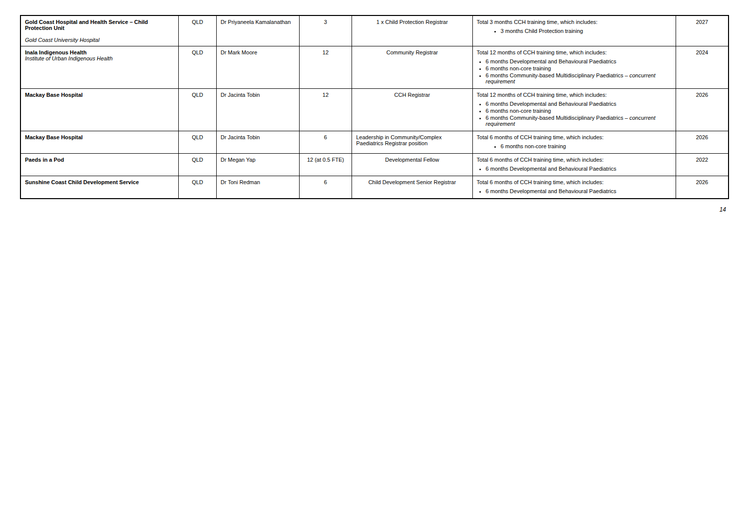| Gold Coast Hospital and Health Service – Child Protection Unit Gold Coast University Hospital | QLD | Dr Priyaneela Kamalanathan | 3 | 1 x Child Protection Registrar | Total 3 months CCH training time, which includes: 3 months Child Protection training | 2027 |
| Inala Indigenous Health Institute of Urban Indigenous Health | QLD | Dr Mark Moore | 12 | Community Registrar | Total 12 months of CCH training time, which includes: 6 months Developmental and Behavioural Paediatrics 6 months non-core training 6 months Community-based Multidisciplinary Paediatrics – concurrent requirement | 2024 |
| Mackay Base Hospital | QLD | Dr Jacinta Tobin | 12 | CCH Registrar | Total 12 months of CCH training time, which includes: 6 months Developmental and Behavioural Paediatrics 6 months non-core training 6 months Community-based Multidisciplinary Paediatrics – concurrent requirement | 2026 |
| Mackay Base Hospital | QLD | Dr Jacinta Tobin | 6 | Leadership in Community/Complex Paediatrics Registrar position | Total 6 months of CCH training time, which includes: 6 months non-core training | 2026 |
| Paeds in a Pod | QLD | Dr Megan Yap | 12 (at 0.5 FTE) | Developmental Fellow | Total 6 months of CCH training time, which includes: 6 months Developmental and Behavioural Paediatrics | 2022 |
| Sunshine Coast Child Development Service | QLD | Dr Toni Redman | 6 | Child Development Senior Registrar | Total 6 months of CCH training time, which includes: 6 months Developmental and Behavioural Paediatrics | 2026 |
14